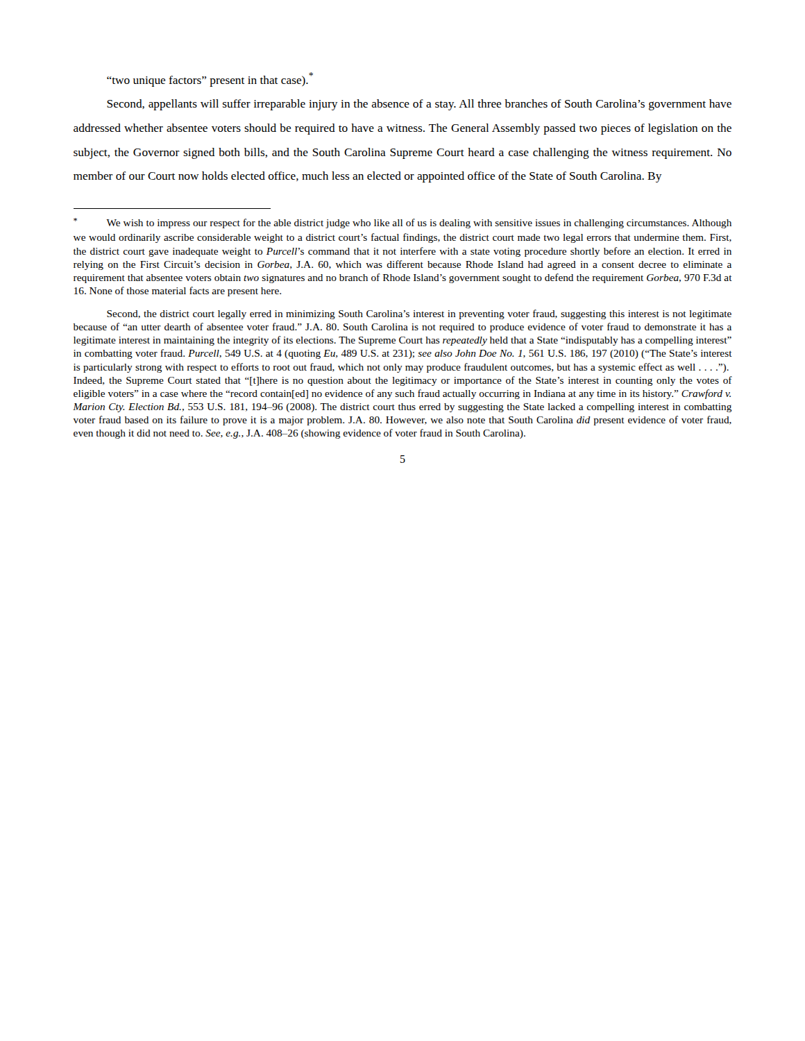“two unique factors” present in that case).*
Second, appellants will suffer irreparable injury in the absence of a stay. All three branches of South Carolina’s government have addressed whether absentee voters should be required to have a witness. The General Assembly passed two pieces of legislation on the subject, the Governor signed both bills, and the South Carolina Supreme Court heard a case challenging the witness requirement. No member of our Court now holds elected office, much less an elected or appointed office of the State of South Carolina. By
*We wish to impress our respect for the able district judge who like all of us is dealing with sensitive issues in challenging circumstances. Although we would ordinarily ascribe considerable weight to a district court’s factual findings, the district court made two legal errors that undermine them. First, the district court gave inadequate weight to Purcell’s command that it not interfere with a state voting procedure shortly before an election. It erred in relying on the First Circuit’s decision in Gorbea, J.A. 60, which was different because Rhode Island had agreed in a consent decree to eliminate a requirement that absentee voters obtain two signatures and no branch of Rhode Island’s government sought to defend the requirement Gorbea, 970 F.3d at 16. None of those material facts are present here.
Second, the district court legally erred in minimizing South Carolina’s interest in preventing voter fraud, suggesting this interest is not legitimate because of “an utter dearth of absentee voter fraud.” J.A. 80. South Carolina is not required to produce evidence of voter fraud to demonstrate it has a legitimate interest in maintaining the integrity of its elections. The Supreme Court has repeatedly held that a State “indisputably has a compelling interest” in combatting voter fraud. Purcell, 549 U.S. at 4 (quoting Eu, 489 U.S. at 231); see also John Doe No. 1, 561 U.S. 186, 197 (2010) (“The State’s interest is particularly strong with respect to efforts to root out fraud, which not only may produce fraudulent outcomes, but has a systemic effect as well . . . .”). Indeed, the Supreme Court stated that “[t]here is no question about the legitimacy or importance of the State’s interest in counting only the votes of eligible voters” in a case where the “record contain[ed] no evidence of any such fraud actually occurring in Indiana at any time in its history.” Crawford v. Marion Cty. Election Bd., 553 U.S. 181, 194–96 (2008). The district court thus erred by suggesting the State lacked a compelling interest in combatting voter fraud based on its failure to prove it is a major problem. J.A. 80. However, we also note that South Carolina did present evidence of voter fraud, even though it did not need to. See, e.g., J.A. 408–26 (showing evidence of voter fraud in South Carolina).
5